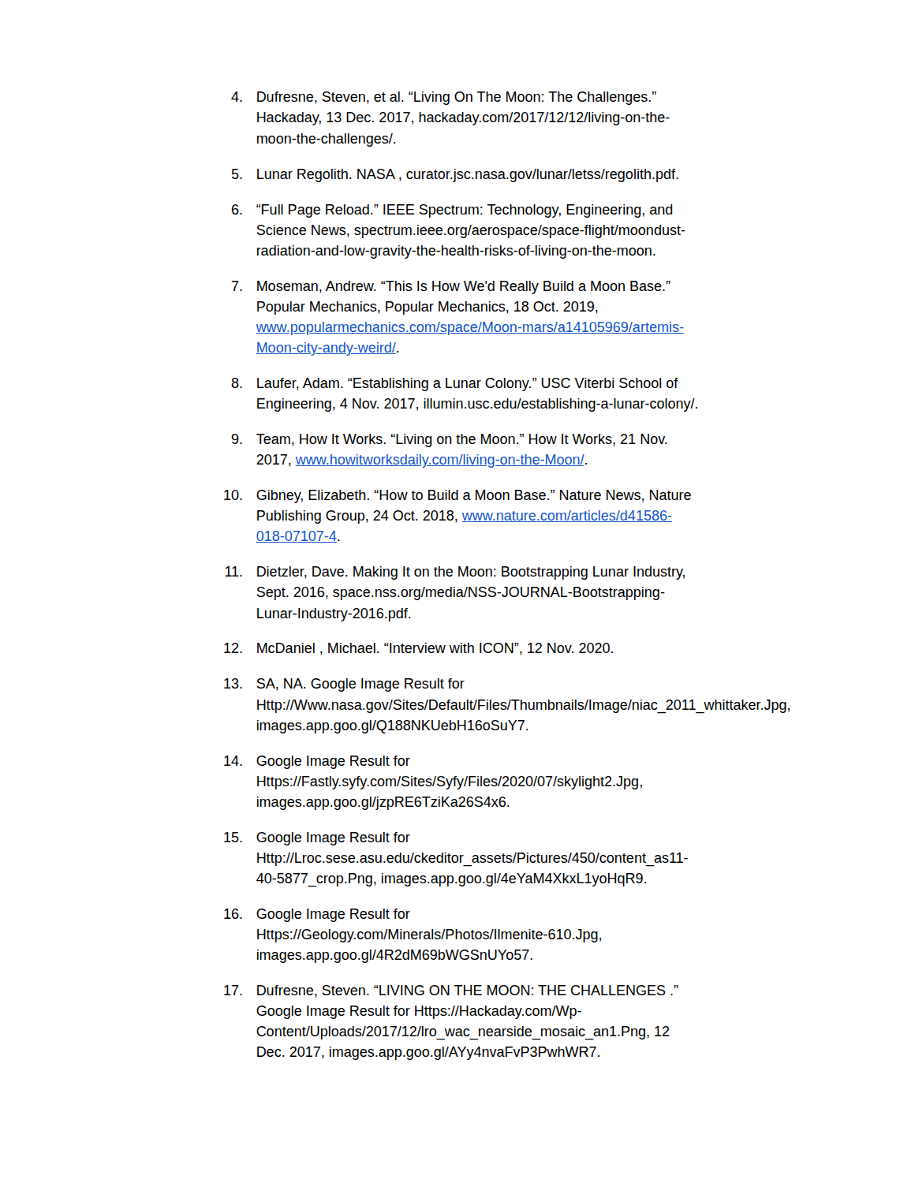Dufresne, Steven, et al. “Living On The Moon: The Challenges.” Hackaday, 13 Dec. 2017, hackaday.com/2017/12/12/living-on-the-moon-the-challenges/.
Lunar Regolith. NASA , curator.jsc.nasa.gov/lunar/letss/regolith.pdf.
“Full Page Reload.” IEEE Spectrum: Technology, Engineering, and Science News, spectrum.ieee.org/aerospace/space-flight/moondust-radiation-and-low-gravity-the-health-risks-of-living-on-the-moon.
Moseman, Andrew. “This Is How We'd Really Build a Moon Base.” Popular Mechanics, Popular Mechanics, 18 Oct. 2019, www.popularmechanics.com/space/Moon-mars/a14105969/artemis-Moon-city-andy-weird/.
Laufer, Adam. “Establishing a Lunar Colony.” USC Viterbi School of Engineering, 4 Nov. 2017, illumin.usc.edu/establishing-a-lunar-colony/.
Team, How It Works. “Living on the Moon.” How It Works, 21 Nov. 2017, www.howitworksdaily.com/living-on-the-Moon/.
Gibney, Elizabeth. “How to Build a Moon Base.” Nature News, Nature Publishing Group, 24 Oct. 2018, www.nature.com/articles/d41586-018-07107-4.
Dietzler, Dave. Making It on the Moon: Bootstrapping Lunar Industry, Sept. 2016, space.nss.org/media/NSS-JOURNAL-Bootstrapping-Lunar-Industry-2016.pdf.
McDaniel , Michael. “Interview with ICON”, 12 Nov. 2020.
SA, NA. Google Image Result for Http://Www.nasa.gov/Sites/Default/Files/Thumbnails/Image/niac_2011_whittaker.Jpg, images.app.goo.gl/Q188NKUebH16oSuY7.
Google Image Result for Https://Fastly.syfy.com/Sites/Syfy/Files/2020/07/skylight2.Jpg, images.app.goo.gl/jzpRE6TziKa26S4x6.
Google Image Result for Http://Lroc.sese.asu.edu/ckeditor_assets/Pictures/450/content_as11-40-5877_crop.Png, images.app.goo.gl/4eYaM4XkxL1yoHqR9.
Google Image Result for Https://Geology.com/Minerals/Photos/Ilmenite-610.Jpg, images.app.goo.gl/4R2dM69bWGSnUYo57.
Dufresne, Steven. “LIVING ON THE MOON: THE CHALLENGES .” Google Image Result for Https://Hackaday.com/Wp-Content/Uploads/2017/12/lro_wac_nearside_mosaic_an1.Png, 12 Dec. 2017, images.app.goo.gl/AYy4nvaFvP3PwhWR7.